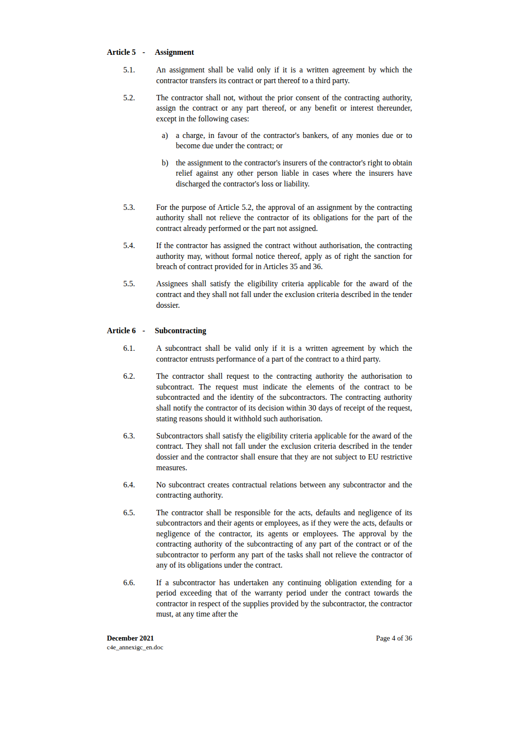Article 5 - Assignment
5.1.
An assignment shall be valid only if it is a written agreement by which the contractor transfers its contract or part thereof to a third party.
5.2.
The contractor shall not, without the prior consent of the contracting authority, assign the contract or any part thereof, or any benefit or interest thereunder, except in the following cases:
a) a charge, in favour of the contractor's bankers, of any monies due or to become due under the contract; or
b) the assignment to the contractor's insurers of the contractor's right to obtain relief against any other person liable in cases where the insurers have discharged the contractor's loss or liability.
5.3.
For the purpose of Article 5.2, the approval of an assignment by the contracting authority shall not relieve the contractor of its obligations for the part of the contract already performed or the part not assigned.
5.4.
If the contractor has assigned the contract without authorisation, the contracting authority may, without formal notice thereof, apply as of right the sanction for breach of contract provided for in Articles 35 and 36.
5.5.
Assignees shall satisfy the eligibility criteria applicable for the award of the contract and they shall not fall under the exclusion criteria described in the tender dossier.
Article 6 - Subcontracting
6.1.
A subcontract shall be valid only if it is a written agreement by which the contractor entrusts performance of a part of the contract to a third party.
6.2.
The contractor shall request to the contracting authority the authorisation to subcontract. The request must indicate the elements of the contract to be subcontracted and the identity of the subcontractors. The contracting authority shall notify the contractor of its decision within 30 days of receipt of the request, stating reasons should it withhold such authorisation.
6.3.
Subcontractors shall satisfy the eligibility criteria applicable for the award of the contract. They shall not fall under the exclusion criteria described in the tender dossier and the contractor shall ensure that they are not subject to EU restrictive measures.
6.4.
No subcontract creates contractual relations between any subcontractor and the contracting authority.
6.5.
The contractor shall be responsible for the acts, defaults and negligence of its subcontractors and their agents or employees, as if they were the acts, defaults or negligence of the contractor, its agents or employees. The approval by the contracting authority of the subcontracting of any part of the contract or of the subcontractor to perform any part of the tasks shall not relieve the contractor of any of its obligations under the contract.
6.6.
If a subcontractor has undertaken any continuing obligation extending for a period exceeding that of the warranty period under the contract towards the contractor in respect of the supplies provided by the subcontractor, the contractor must, at any time after the
December 2021
c4e_annexigc_en.doc
Page 4 of 36